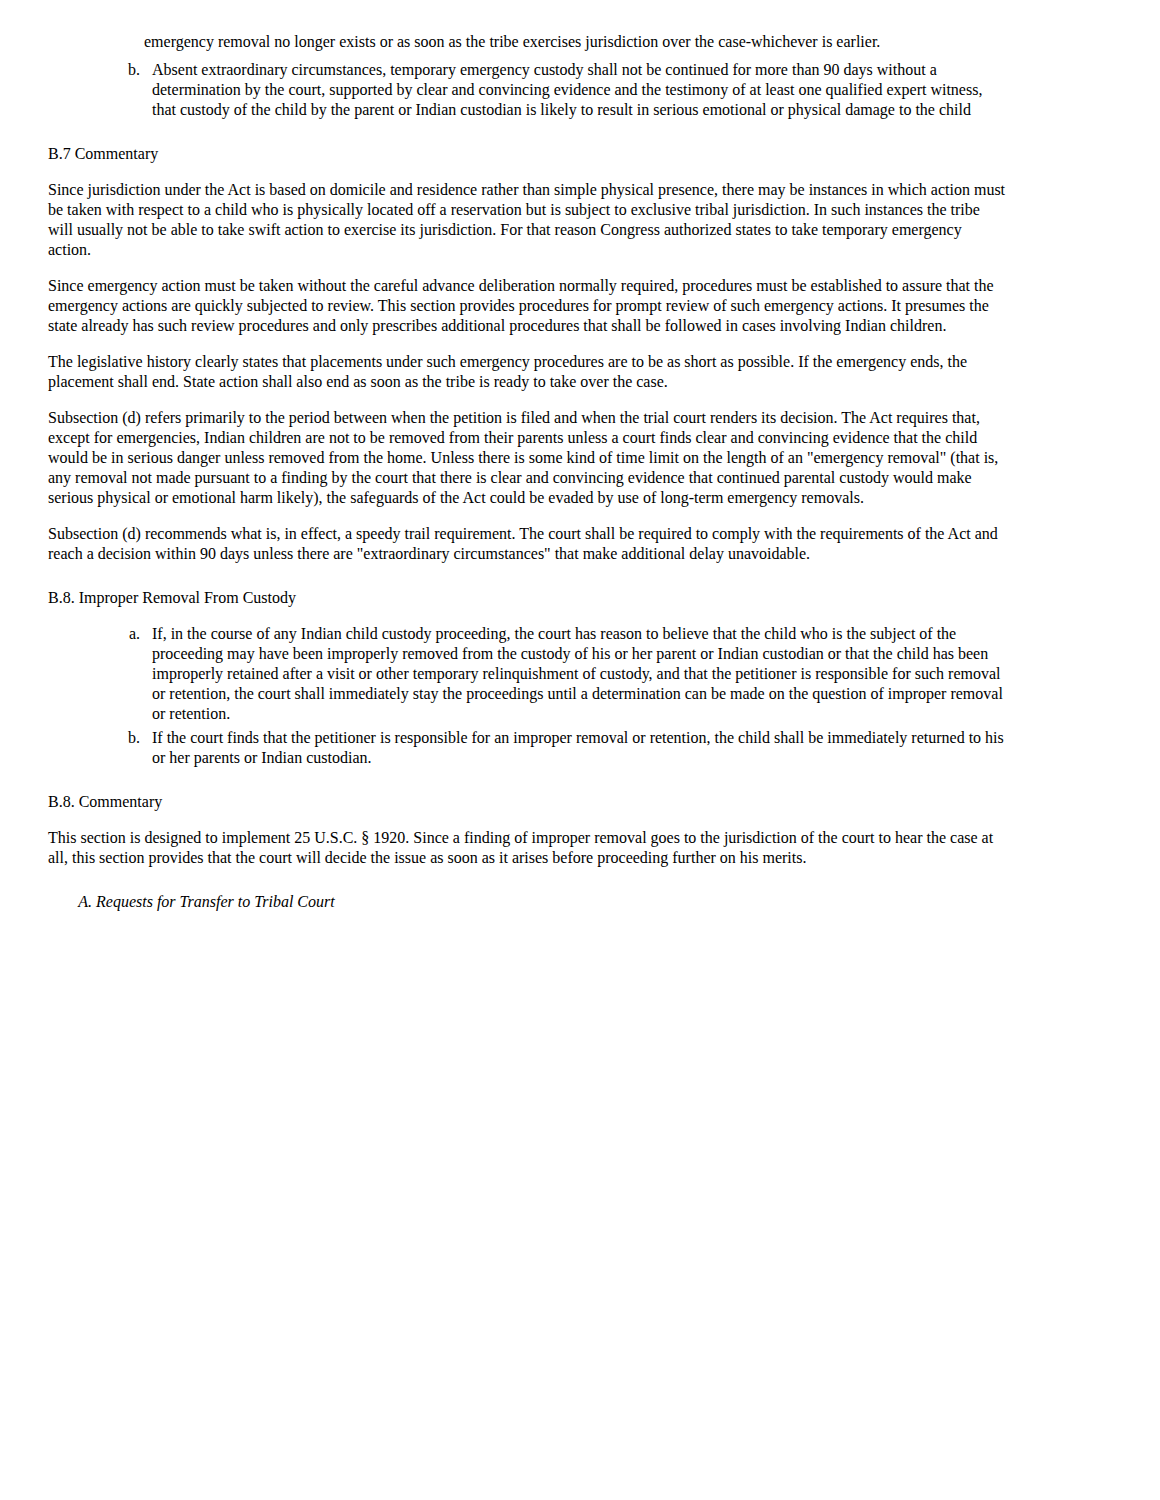emergency removal no longer exists or as soon as the tribe exercises jurisdiction over the case-whichever is earlier.
Absent extraordinary circumstances, temporary emergency custody shall not be continued for more than 90 days without a determination by the court, supported by clear and convincing evidence and the testimony of at least one qualified expert witness, that custody of the child by the parent or Indian custodian is likely to result in serious emotional or physical damage to the child
B.7 Commentary
Since jurisdiction under the Act is based on domicile and residence rather than simple physical presence, there may be instances in which action must be taken with respect to a child who is physically located off a reservation but is subject to exclusive tribal jurisdiction. In such instances the tribe will usually not be able to take swift action to exercise its jurisdiction. For that reason Congress authorized states to take temporary emergency action.
Since emergency action must be taken without the careful advance deliberation normally required, procedures must be established to assure that the emergency actions are quickly subjected to review. This section provides procedures for prompt review of such emergency actions. It presumes the state already has such review procedures and only prescribes additional procedures that shall be followed in cases involving Indian children.
The legislative history clearly states that placements under such emergency procedures are to be as short as possible. If the emergency ends, the placement shall end. State action shall also end as soon as the tribe is ready to take over the case.
Subsection (d) refers primarily to the period between when the petition is filed and when the trial court renders its decision. The Act requires that, except for emergencies, Indian children are not to be removed from their parents unless a court finds clear and convincing evidence that the child would be in serious danger unless removed from the home. Unless there is some kind of time limit on the length of an "emergency removal" (that is, any removal not made pursuant to a finding by the court that there is clear and convincing evidence that continued parental custody would make serious physical or emotional harm likely), the safeguards of the Act could be evaded by use of long-term emergency removals.
Subsection (d) recommends what is, in effect, a speedy trail requirement. The court shall be required to comply with the requirements of the Act and reach a decision within 90 days unless there are "extraordinary circumstances" that make additional delay unavoidable.
B.8. Improper Removal From Custody
If, in the course of any Indian child custody proceeding, the court has reason to believe that the child who is the subject of the proceeding may have been improperly removed from the custody of his or her parent or Indian custodian or that the child has been improperly retained after a visit or other temporary relinquishment of custody, and that the petitioner is responsible for such removal or retention, the court shall immediately stay the proceedings until a determination can be made on the question of improper removal or retention.
If the court finds that the petitioner is responsible for an improper removal or retention, the child shall be immediately returned to his or her parents or Indian custodian.
B.8. Commentary
This section is designed to implement 25 U.S.C. § 1920. Since a finding of improper removal goes to the jurisdiction of the court to hear the case at all, this section provides that the court will decide the issue as soon as it arises before proceeding further on his merits.
Requests for Transfer to Tribal Court